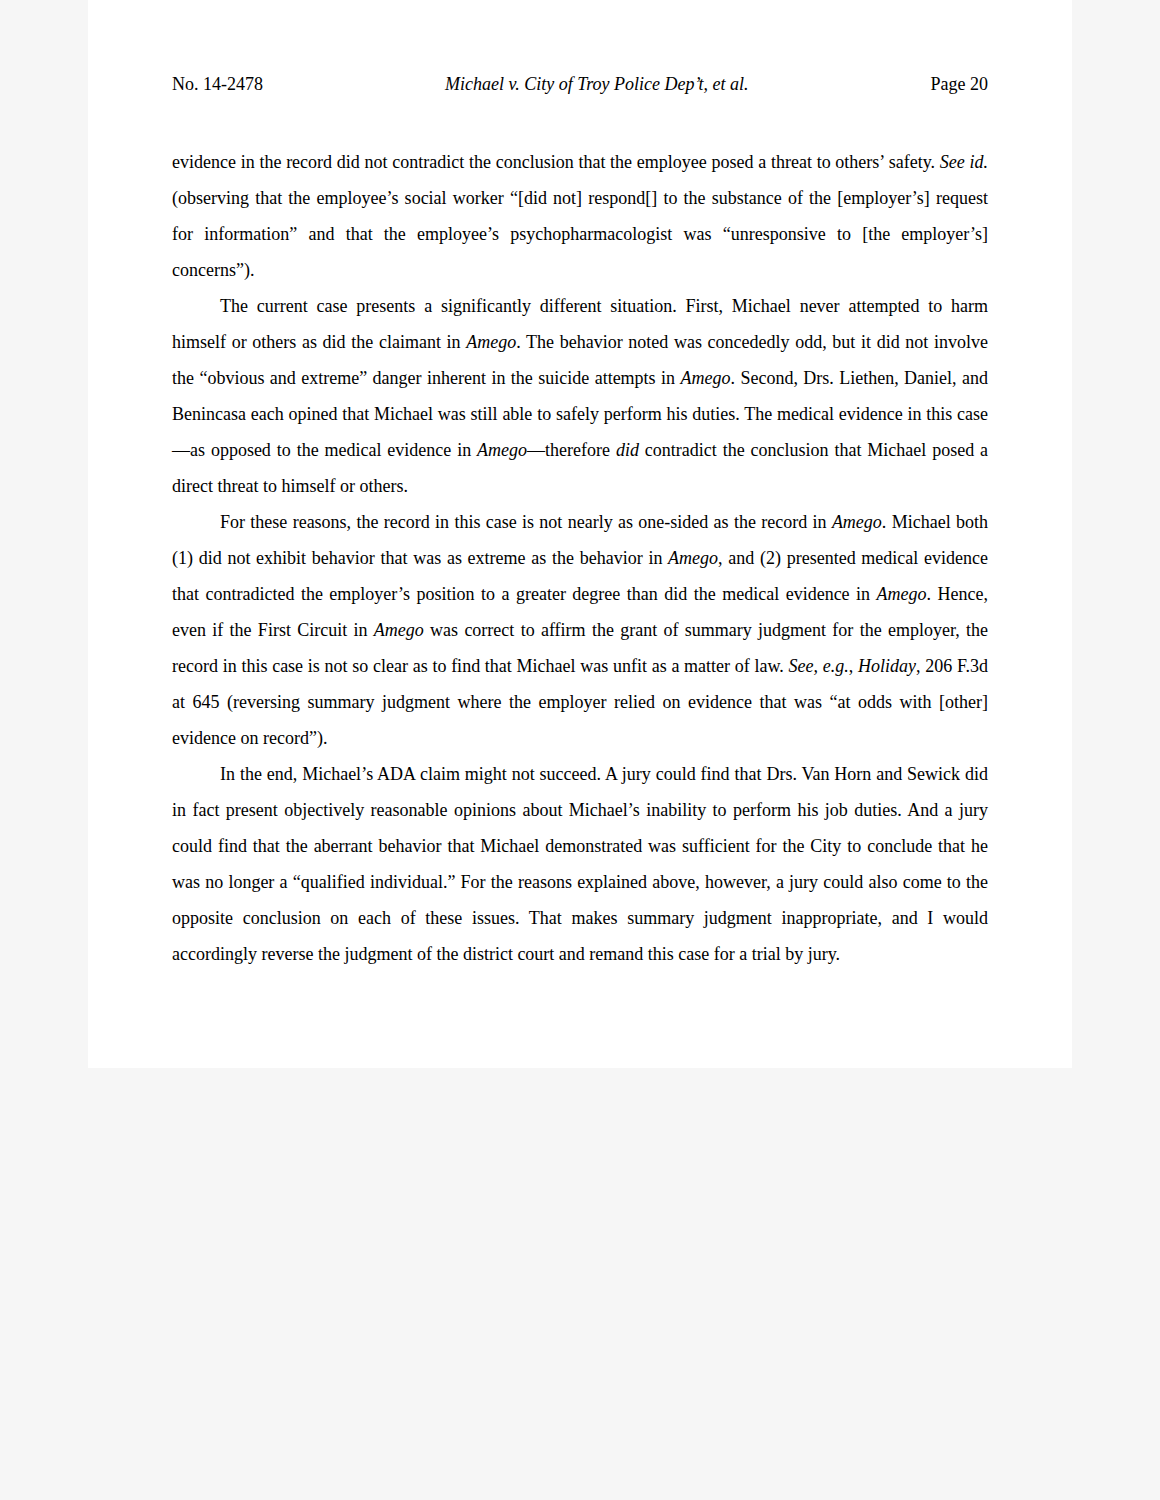No. 14-2478 Michael v. City of Troy Police Dep’t, et al. Page 20
evidence in the record did not contradict the conclusion that the employee posed a threat to others’ safety. See id. (observing that the employee’s social worker “[did not] respond[] to the substance of the [employer’s] request for information” and that the employee’s psychopharmacologist was “unresponsive to [the employer’s] concerns”).
The current case presents a significantly different situation. First, Michael never attempted to harm himself or others as did the claimant in Amego. The behavior noted was concededly odd, but it did not involve the “obvious and extreme” danger inherent in the suicide attempts in Amego. Second, Drs. Liethen, Daniel, and Benincasa each opined that Michael was still able to safely perform his duties. The medical evidence in this case—as opposed to the medical evidence in Amego—therefore did contradict the conclusion that Michael posed a direct threat to himself or others.
For these reasons, the record in this case is not nearly as one-sided as the record in Amego. Michael both (1) did not exhibit behavior that was as extreme as the behavior in Amego, and (2) presented medical evidence that contradicted the employer’s position to a greater degree than did the medical evidence in Amego. Hence, even if the First Circuit in Amego was correct to affirm the grant of summary judgment for the employer, the record in this case is not so clear as to find that Michael was unfit as a matter of law. See, e.g., Holiday, 206 F.3d at 645 (reversing summary judgment where the employer relied on evidence that was “at odds with [other] evidence on record”).
In the end, Michael’s ADA claim might not succeed. A jury could find that Drs. Van Horn and Sewick did in fact present objectively reasonable opinions about Michael’s inability to perform his job duties. And a jury could find that the aberrant behavior that Michael demonstrated was sufficient for the City to conclude that he was no longer a “qualified individual.” For the reasons explained above, however, a jury could also come to the opposite conclusion on each of these issues. That makes summary judgment inappropriate, and I would accordingly reverse the judgment of the district court and remand this case for a trial by jury.